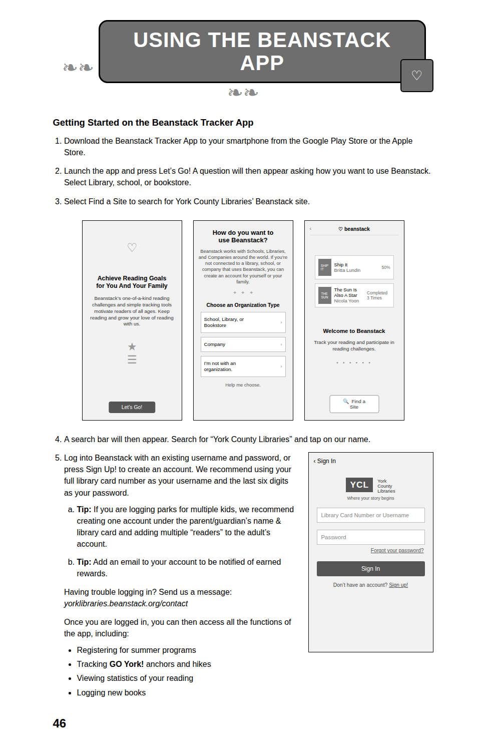❧❧
Using the Beanstack App
❧❧
♡
Getting Started on the Beanstack Tracker App
Download the Beanstack Tracker App to your smartphone from the Google Play Store or the Apple Store.
Launch the app and press Let’s Go! A question will then appear asking how you want to use Beanstack. Select Library, school, or bookstore.
Select Find a Site to search for York County Libraries’ Beanstack site.
♡
Achieve Reading Goals
for You And Your Family
Beanstack’s one-of-a-kind reading challenges and simple tracking tools motivate readers of all ages. Keep reading and grow your love of reading with us.
★
☰
Let’s Go!
How do you want to
use Beanstack?
Beanstack works with Schools, Libraries, and Companies around the world. If you’re not connected to a library, school, or company that uses Beanstack, you can create an account for yourself or your family.
✦ ✦ ✦
Choose an Organization Type
School, Library, or
Bookstore ›
Company ›
I’m not with an
organization. ›
Help me choose.
‹ ♡ beanstack
SHIP
IT
Ship It
Britta Lundin
50%
THE
SUN
The Sun Is Also A Star
Nicola Yoon
Completed 3 Times
Welcome to Beanstack
Track your reading and participate in reading challenges.
• • • • • •
🔍 Find a Site
A search bar will then appear. Search for “York County Libraries” and tap on our name.
‹ Sign In
YCL York
County
Libraries
Where your story begins
Library Card Number or Username
Password
Forgot your password?
Sign In
Don’t have an account? Sign up!
Log into Beanstack with an existing username and password, or press Sign Up! to create an account. We recommend using your full library card number as your username and the last six digits as your password.
Tip: If you are logging parks for multiple kids, we recommend creating one account under the parent/guardian’s name & library card and adding multiple “readers” to the adult’s account.
Tip: Add an email to your account to be notified of earned rewards.
Having trouble logging in? Send us a message:
yorklibraries.beanstack.org/contact
Once you are logged in, you can then access all the functions of the app, including:
Registering for summer programs
Tracking GO York! anchors and hikes
Viewing statistics of your reading
Logging new books
46